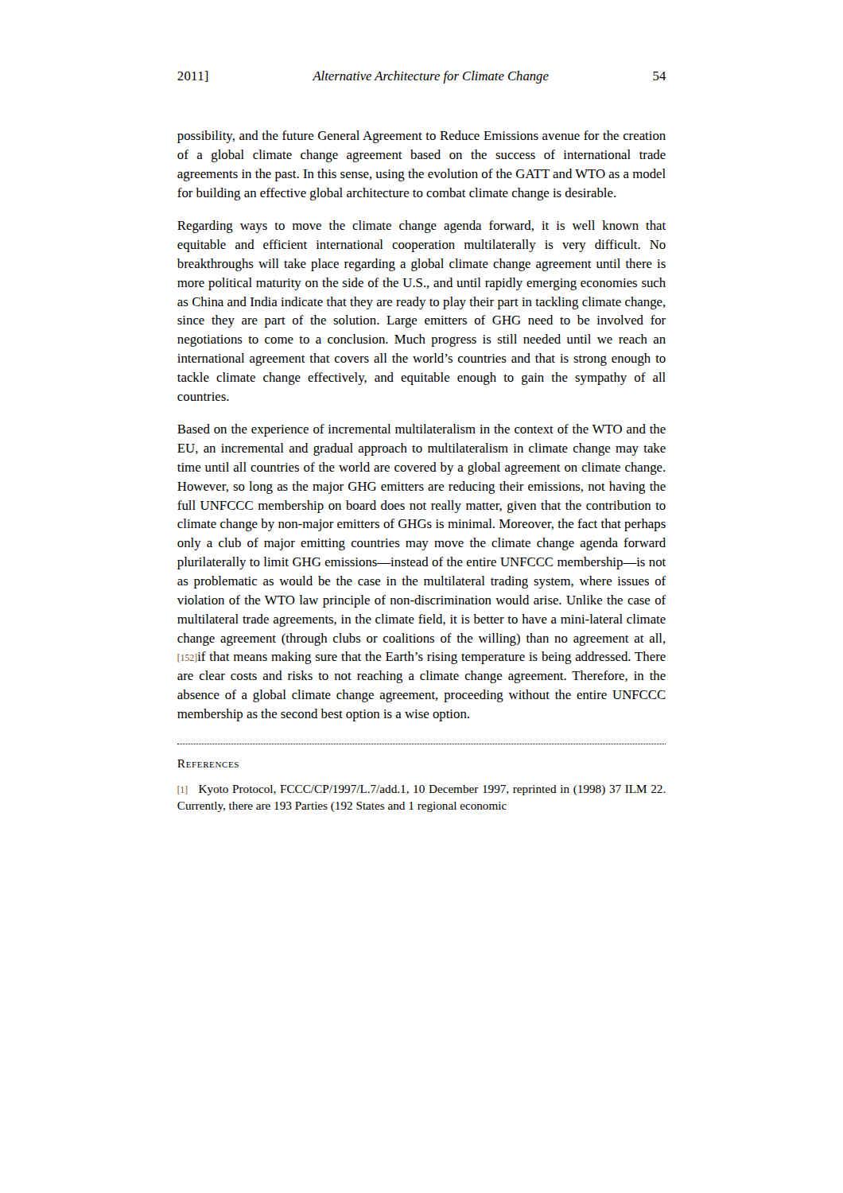2011]
Alternative Architecture for Climate Change
54
possibility, and the future General Agreement to Reduce Emissions avenue for the creation of a global climate change agreement based on the success of international trade agreements in the past. In this sense, using the evolution of the GATT and WTO as a model for building an effective global architecture to combat climate change is desirable.
Regarding ways to move the climate change agenda forward, it is well known that equitable and efficient international cooperation multilaterally is very difficult. No breakthroughs will take place regarding a global climate change agreement until there is more political maturity on the side of the U.S., and until rapidly emerging economies such as China and India indicate that they are ready to play their part in tackling climate change, since they are part of the solution. Large emitters of GHG need to be involved for negotiations to come to a conclusion. Much progress is still needed until we reach an international agreement that covers all the world’s countries and that is strong enough to tackle climate change effectively, and equitable enough to gain the sympathy of all countries.
Based on the experience of incremental multilateralism in the context of the WTO and the EU, an incremental and gradual approach to multilateralism in climate change may take time until all countries of the world are covered by a global agreement on climate change. However, so long as the major GHG emitters are reducing their emissions, not having the full UNFCCC membership on board does not really matter, given that the contribution to climate change by non-major emitters of GHGs is minimal. Moreover, the fact that perhaps only a club of major emitting countries may move the climate change agenda forward plurilaterally to limit GHG emissions—instead of the entire UNFCCC membership—is not as problematic as would be the case in the multilateral trading system, where issues of violation of the WTO law principle of non-discrimination would arise. Unlike the case of multilateral trade agreements, in the climate field, it is better to have a mini-lateral climate change agreement (through clubs or coalitions of the willing) than no agreement at all, [152] if that means making sure that the Earth’s rising temperature is being addressed. There are clear costs and risks to not reaching a climate change agreement. Therefore, in the absence of a global climate change agreement, proceeding without the entire UNFCCC membership as the second best option is a wise option.
References
[1] Kyoto Protocol, FCCC/CP/1997/L.7/add.1, 10 December 1997, reprinted in (1998) 37 ILM 22. Currently, there are 193 Parties (192 States and 1 regional economic